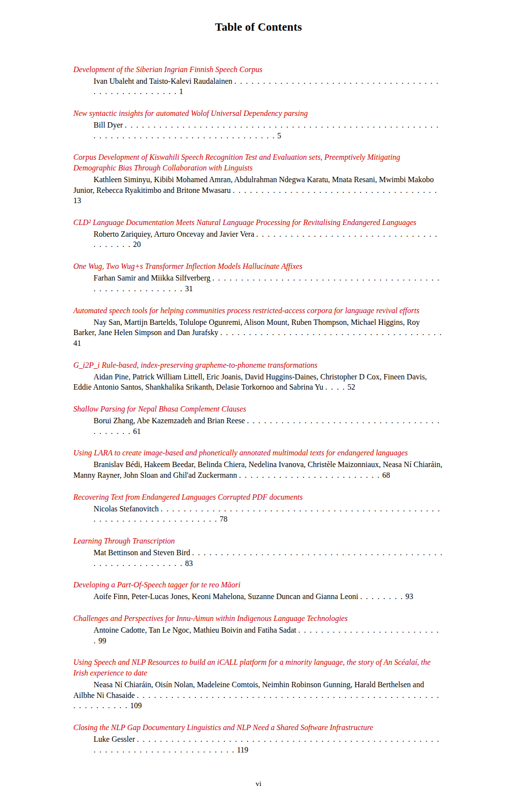Table of Contents
Development of the Siberian Ingrian Finnish Speech Corpus Ivan Ubaleht and Taisto-Kalevi Raudalainen . . . . . . . . . . . . . . . . . . . . . . . . . . . . . . . . . . . . . . . . . . . . . . . . . . . 1
New syntactic insights for automated Wolof Universal Dependency parsing Bill Dyer . . . . . . . . . . . . . . . . . . . . . . . . . . . . . . . . . . . . . . . . . . . . . . . . . . . . . . . . . . . . . . . . . . . . . . . . . . . . . . . . . . . . . . . 5
Corpus Development of Kiswahili Speech Recognition Test and Evaluation sets, Preemptively Mitigating Demographic Bias Through Collaboration with Linguists Kathleen Siminyu, Kibibi Mohamed Amran, Abdulrahman Ndegwa Karatu, Mnata Resani, Mwimbi Makobo Junior, Rebecca Ryakitimbo and Britone Mwasaru . . . . . . . . . . . . . . . . . . . . . . . . . . . . . . . . . . . . 13
CLD² Language Documentation Meets Natural Language Processing for Revitalising Endangered Languages Roberto Zariquiey, Arturo Oncevay and Javier Vera . . . . . . . . . . . . . . . . . . . . . . . . . . . . . . . . . . . . . . . 20
One Wug, Two Wug+s Transformer Inflection Models Hallucinate Affixes Farhan Samir and Miikka Silfverberg . . . . . . . . . . . . . . . . . . . . . . . . . . . . . . . . . . . . . . . . . . . . . . . . . . . . . . . . 31
Automated speech tools for helping communities process restricted-access corpora for language revival efforts Nay San, Martijn Bartelds, Tolulope Ogunremi, Alison Mount, Ruben Thompson, Michael Higgins, Roy Barker, Jane Helen Simpson and Dan Jurafsky . . . . . . . . . . . . . . . . . . . . . . . . . . . . . . . . . . . . . . . 41
G_i2P_i Rule-based, index-preserving grapheme-to-phoneme transformations Aidan Pine, Patrick William Littell, Eric Joanis, David Huggins-Daines, Christopher D Cox, Fineen Davis, Eddie Antonio Santos, Shankhalika Srikanth, Delasie Torkornoo and Sabrina Yu . . . . 52
Shallow Parsing for Nepal Bhasa Complement Clauses Borui Zhang, Abe Kazemzadeh and Brian Reese . . . . . . . . . . . . . . . . . . . . . . . . . . . . . . . . . . . . . . . . . 61
Using LARA to create image-based and phonetically annotated multimodal texts for endangered languages Branislav Bédi, Hakeem Beedar, Belinda Chiera, Nedelina Ivanova, Christèle Maizonniaux, Neasa Ní Chiaráin, Manny Rayner, John Sloan and Ghil'ad Zuckermann . . . . . . . . . . . . . . . . . . . . . . . . . 68
Recovering Text from Endangered Languages Corrupted PDF documents Nicolas Stefanovitch . . . . . . . . . . . . . . . . . . . . . . . . . . . . . . . . . . . . . . . . . . . . . . . . . . . . . . . . . . . . . . . . . . . . . . . 78
Learning Through Transcription Mat Bettinson and Steven Bird . . . . . . . . . . . . . . . . . . . . . . . . . . . . . . . . . . . . . . . . . . . . . . . . . . . . . . . . . . . . 83
Developing a Part-Of-Speech tagger for te reo Māori Aoife Finn, Peter-Lucas Jones, Keoni Mahelona, Suzanne Duncan and Gianna Leoni . . . . . . . . 93
Challenges and Perspectives for Innu-Aimun within Indigenous Language Technologies Antoine Cadotte, Tan Le Ngoc, Mathieu Boivin and Fatiha Sadat . . . . . . . . . . . . . . . . . . . . . . . . . . 99
Using Speech and NLP Resources to build an iCALL platform for a minority language, the story of An Scéalaí, the Irish experience to date Neasa Ní Chiaráin, Oisín Nolan, Madeleine Comtois, Neimhin Robinson Gunning, Harald Berthelsen and Ailbhe Ni Chasaide . . . . . . . . . . . . . . . . . . . . . . . . . . . . . . . . . . . . . . . . . . . . . . . . . . . . . . . . . . . . . . . 109
Closing the NLP Gap Documentary Linguistics and NLP Need a Shared Software Infrastructure Luke Gessler . . . . . . . . . . . . . . . . . . . . . . . . . . . . . . . . . . . . . . . . . . . . . . . . . . . . . . . . . . . . . . . . . . . . . . . . . . . . . . 119
vi